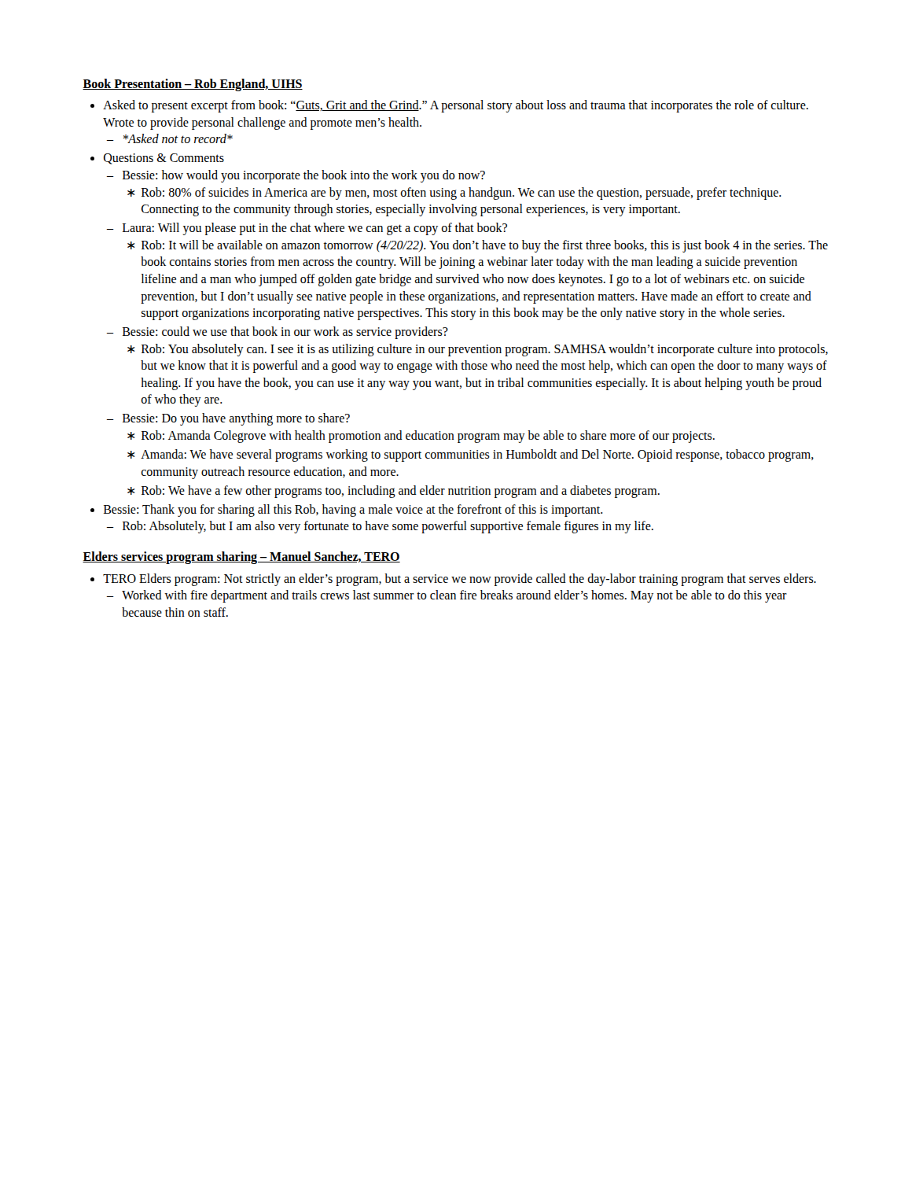Book Presentation – Rob England, UIHS
Asked to present excerpt from book: “Guts, Grit and the Grind.” A personal story about loss and trauma that incorporates the role of culture. Wrote to provide personal challenge and promote men’s health.
*Asked not to record*
Questions & Comments
Bessie: how would you incorporate the book into the work you do now?
Rob: 80% of suicides in America are by men, most often using a handgun. We can use the question, persuade, prefer technique. Connecting to the community through stories, especially involving personal experiences, is very important.
Laura: Will you please put in the chat where we can get a copy of that book?
Rob: It will be available on amazon tomorrow (4/20/22). You don’t have to buy the first three books, this is just book 4 in the series. The book contains stories from men across the country. Will be joining a webinar later today with the man leading a suicide prevention lifeline and a man who jumped off golden gate bridge and survived who now does keynotes. I go to a lot of webinars etc. on suicide prevention, but I don’t usually see native people in these organizations, and representation matters. Have made an effort to create and support organizations incorporating native perspectives. This story in this book may be the only native story in the whole series.
Bessie: could we use that book in our work as service providers?
Rob: You absolutely can. I see it is as utilizing culture in our prevention program. SAMHSA wouldn’t incorporate culture into protocols, but we know that it is powerful and a good way to engage with those who need the most help, which can open the door to many ways of healing. If you have the book, you can use it any way you want, but in tribal communities especially. It is about helping youth be proud of who they are.
Bessie: Do you have anything more to share?
Rob: Amanda Colegrove with health promotion and education program may be able to share more of our projects.
Amanda: We have several programs working to support communities in Humboldt and Del Norte. Opioid response, tobacco program, community outreach resource education, and more.
Rob: We have a few other programs too, including and elder nutrition program and a diabetes program.
Bessie: Thank you for sharing all this Rob, having a male voice at the forefront of this is important.
Rob: Absolutely, but I am also very fortunate to have some powerful supportive female figures in my life.
Elders services program sharing – Manuel Sanchez, TERO
TERO Elders program: Not strictly an elder’s program, but a service we now provide called the day-labor training program that serves elders.
Worked with fire department and trails crews last summer to clean fire breaks around elder’s homes. May not be able to do this year because thin on staff.